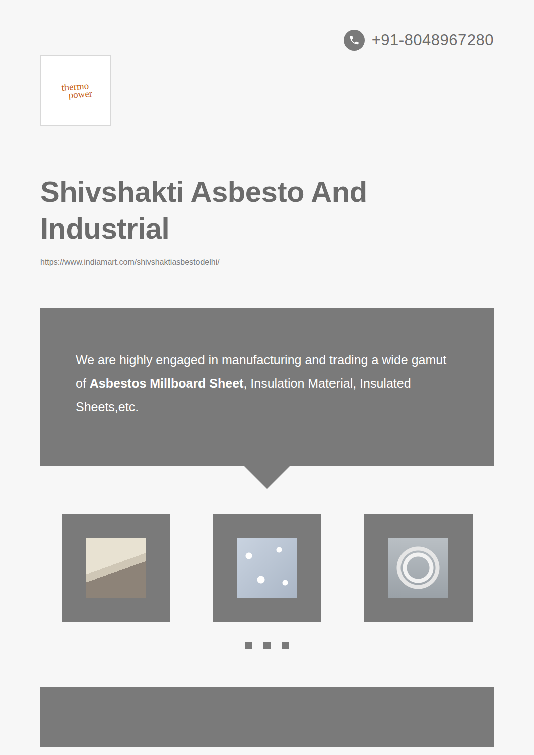thermo power
+91-8048967280
Shivshakti Asbesto And Industrial
https://www.indiamart.com/shivshaktiasbestodelhi/
We are highly engaged in manufacturing and trading a wide gamut of Asbestos Millboard Sheet, Insulation Material, Insulated Sheets,etc.